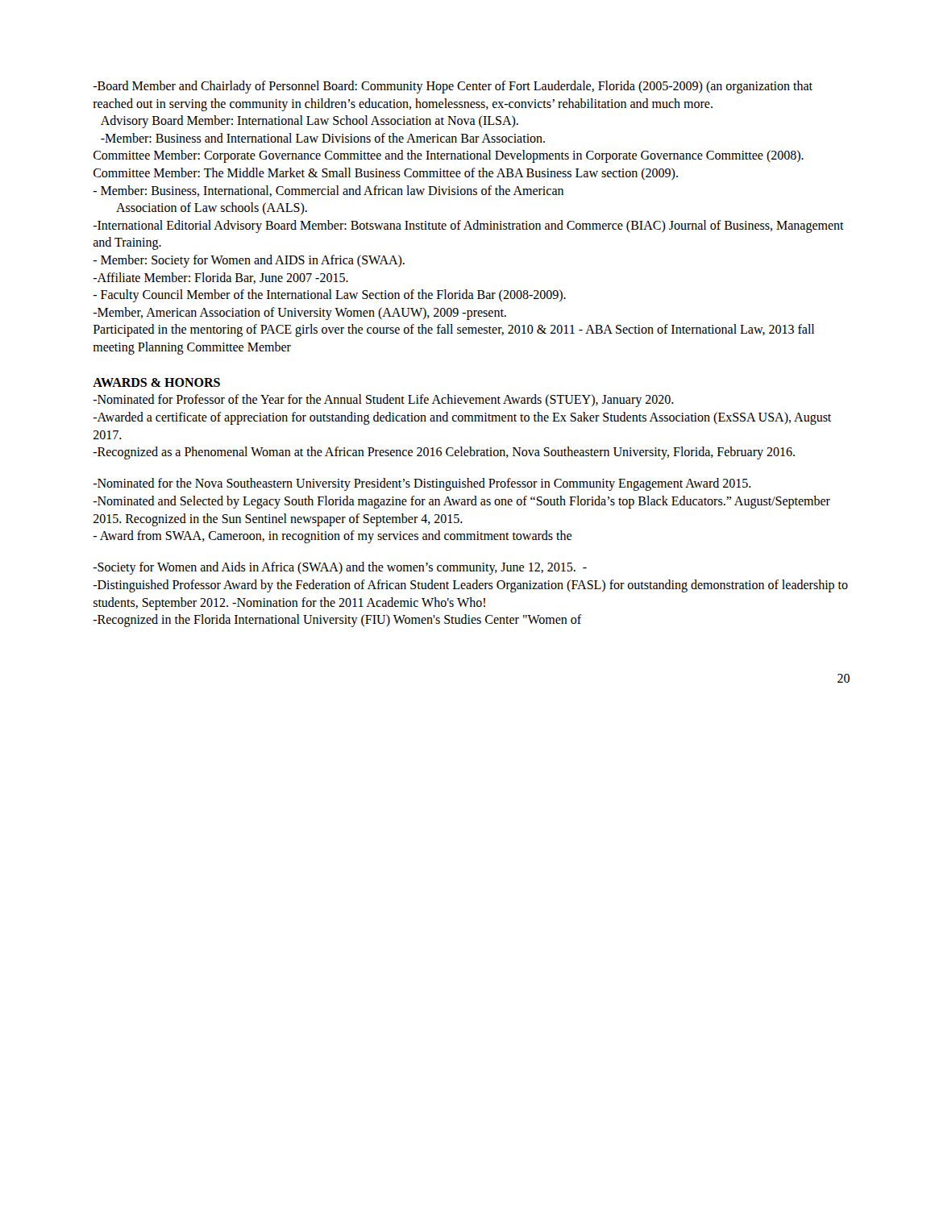-Board Member and Chairlady of Personnel Board: Community Hope Center of Fort Lauderdale, Florida (2005-2009) (an organization that reached out in serving the community in children’s education, homelessness, ex-convicts’ rehabilitation and much more.
Advisory Board Member: International Law School Association at Nova (ILSA).
-Member: Business and International Law Divisions of the American Bar Association.
Committee Member: Corporate Governance Committee and the International Developments in Corporate Governance Committee (2008).
Committee Member: The Middle Market & Small Business Committee of the ABA Business Law section (2009).
- Member: Business, International, Commercial and African law Divisions of the American
Association of Law schools (AALS).
-International Editorial Advisory Board Member: Botswana Institute of Administration and Commerce (BIAC) Journal of Business, Management and Training.
- Member: Society for Women and AIDS in Africa (SWAA).
-Affiliate Member: Florida Bar, June 2007 -2015.
- Faculty Council Member of the International Law Section of the Florida Bar (2008-2009).
-Member, American Association of University Women (AAUW), 2009 -present.
Participated in the mentoring of PACE girls over the course of the fall semester, 2010 & 2011 - ABA Section of International Law, 2013 fall meeting Planning Committee Member
AWARDS & HONORS
-Nominated for Professor of the Year for the Annual Student Life Achievement Awards (STUEY), January 2020.
-Awarded a certificate of appreciation for outstanding dedication and commitment to the Ex Saker Students Association (ExSSA USA), August 2017.
-Recognized as a Phenomenal Woman at the African Presence 2016 Celebration, Nova Southeastern University, Florida, February 2016.
-Nominated for the Nova Southeastern University President’s Distinguished Professor in Community Engagement Award 2015.
-Nominated and Selected by Legacy South Florida magazine for an Award as one of “South Florida’s top Black Educators.” August/September 2015. Recognized in the Sun Sentinel newspaper of September 4, 2015.
- Award from SWAA, Cameroon, in recognition of my services and commitment towards the
-Society for Women and Aids in Africa (SWAA) and the women’s community, June 12, 2015. -
-Distinguished Professor Award by the Federation of African Student Leaders Organization (FASL) for outstanding demonstration of leadership to students, September 2012. -Nomination for the 2011 Academic Who's Who!
-Recognized in the Florida International University (FIU) Women's Studies Center "Women of
20